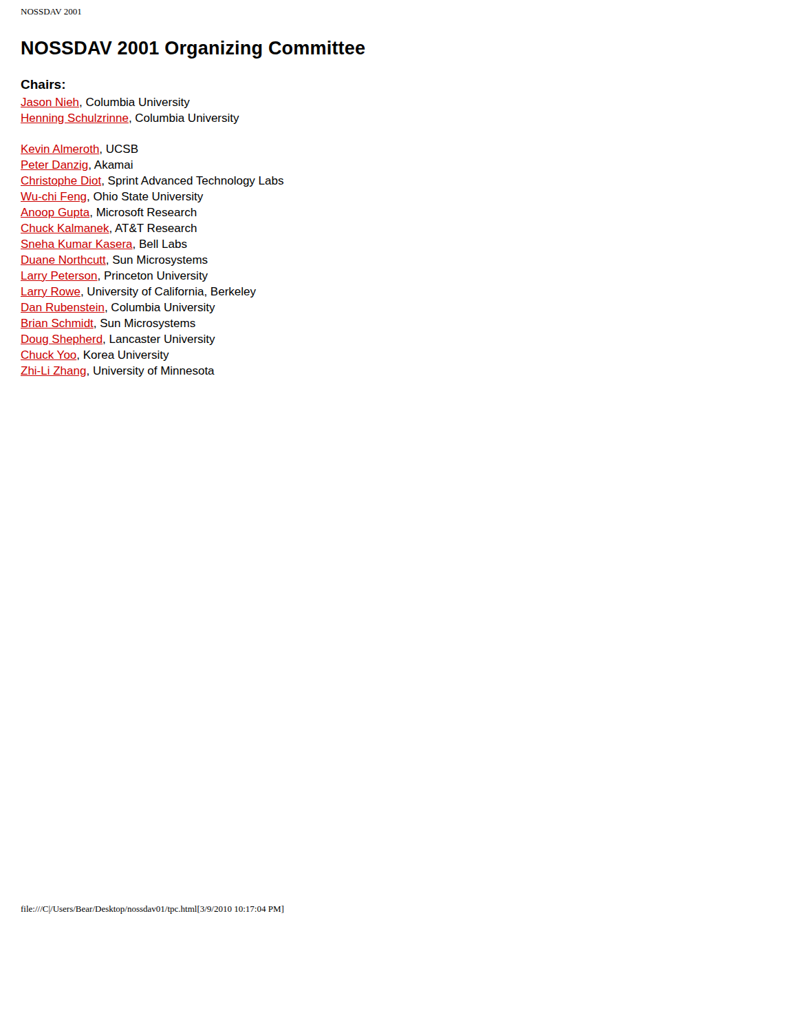NOSSDAV 2001
NOSSDAV 2001 Organizing Committee
Chairs:
Jason Nieh, Columbia University
Henning Schulzrinne, Columbia University
Kevin Almeroth, UCSB
Peter Danzig, Akamai
Christophe Diot, Sprint Advanced Technology Labs
Wu-chi Feng, Ohio State University
Anoop Gupta, Microsoft Research
Chuck Kalmanek, AT&T Research
Sneha Kumar Kasera, Bell Labs
Duane Northcutt, Sun Microsystems
Larry Peterson, Princeton University
Larry Rowe, University of California, Berkeley
Dan Rubenstein, Columbia University
Brian Schmidt, Sun Microsystems
Doug Shepherd, Lancaster University
Chuck Yoo, Korea University
Zhi-Li Zhang, University of Minnesota
file:///C|/Users/Bear/Desktop/nossdav01/tpc.html[3/9/2010 10:17:04 PM]